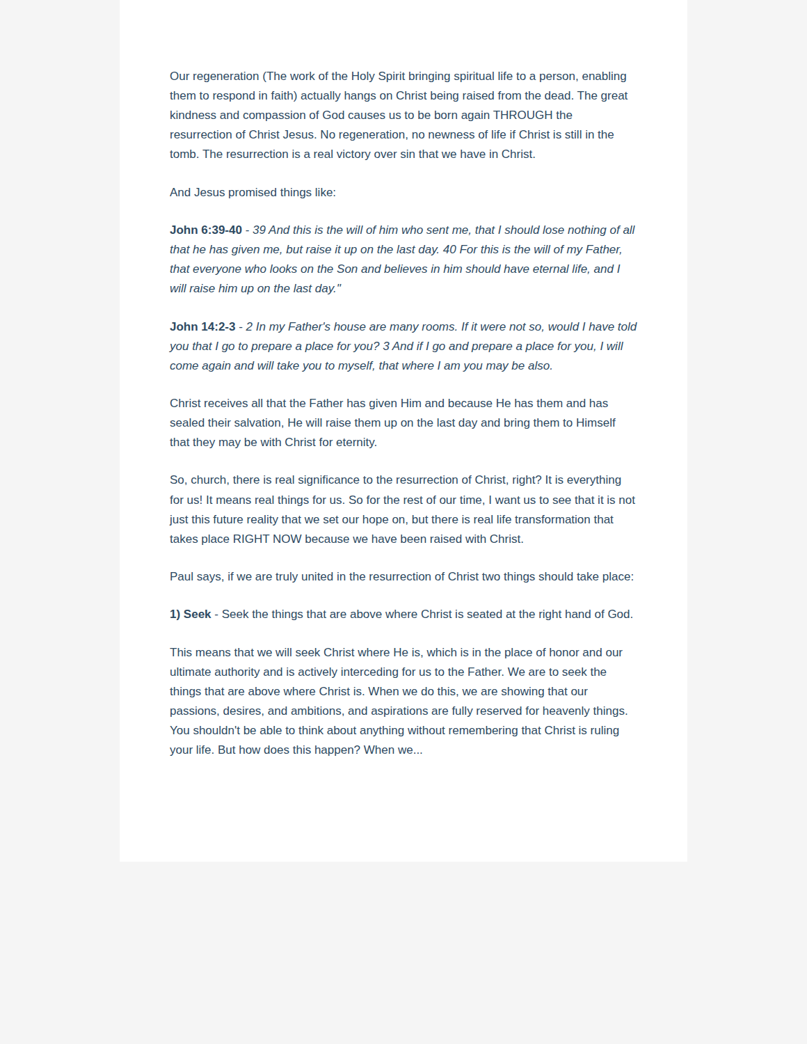Our regeneration (The work of the Holy Spirit bringing spiritual life to a person, enabling them to respond in faith) actually hangs on Christ being raised from the dead. The great kindness and compassion of God causes us to be born again THROUGH the resurrection of Christ Jesus. No regeneration, no newness of life if Christ is still in the tomb. The resurrection is a real victory over sin that we have in Christ.
And Jesus promised things like:
John 6:39-40 - 39 And this is the will of him who sent me, that I should lose nothing of all that he has given me, but raise it up on the last day. 40 For this is the will of my Father, that everyone who looks on the Son and believes in him should have eternal life, and I will raise him up on the last day."
John 14:2-3 - 2 In my Father's house are many rooms. If it were not so, would I have told you that I go to prepare a place for you? 3 And if I go and prepare a place for you, I will come again and will take you to myself, that where I am you may be also.
Christ receives all that the Father has given Him and because He has them and has sealed their salvation, He will raise them up on the last day and bring them to Himself that they may be with Christ for eternity.
So, church, there is real significance to the resurrection of Christ, right? It is everything for us! It means real things for us. So for the rest of our time, I want us to see that it is not just this future reality that we set our hope on, but there is real life transformation that takes place RIGHT NOW because we have been raised with Christ.
Paul says, if we are truly united in the resurrection of Christ two things should take place:
1) Seek - Seek the things that are above where Christ is seated at the right hand of God.
This means that we will seek Christ where He is, which is in the place of honor and our ultimate authority and is actively interceding for us to the Father. We are to seek the things that are above where Christ is. When we do this, we are showing that our passions, desires, and ambitions, and aspirations are fully reserved for heavenly things. You shouldn't be able to think about anything without remembering that Christ is ruling your life. But how does this happen? When we...